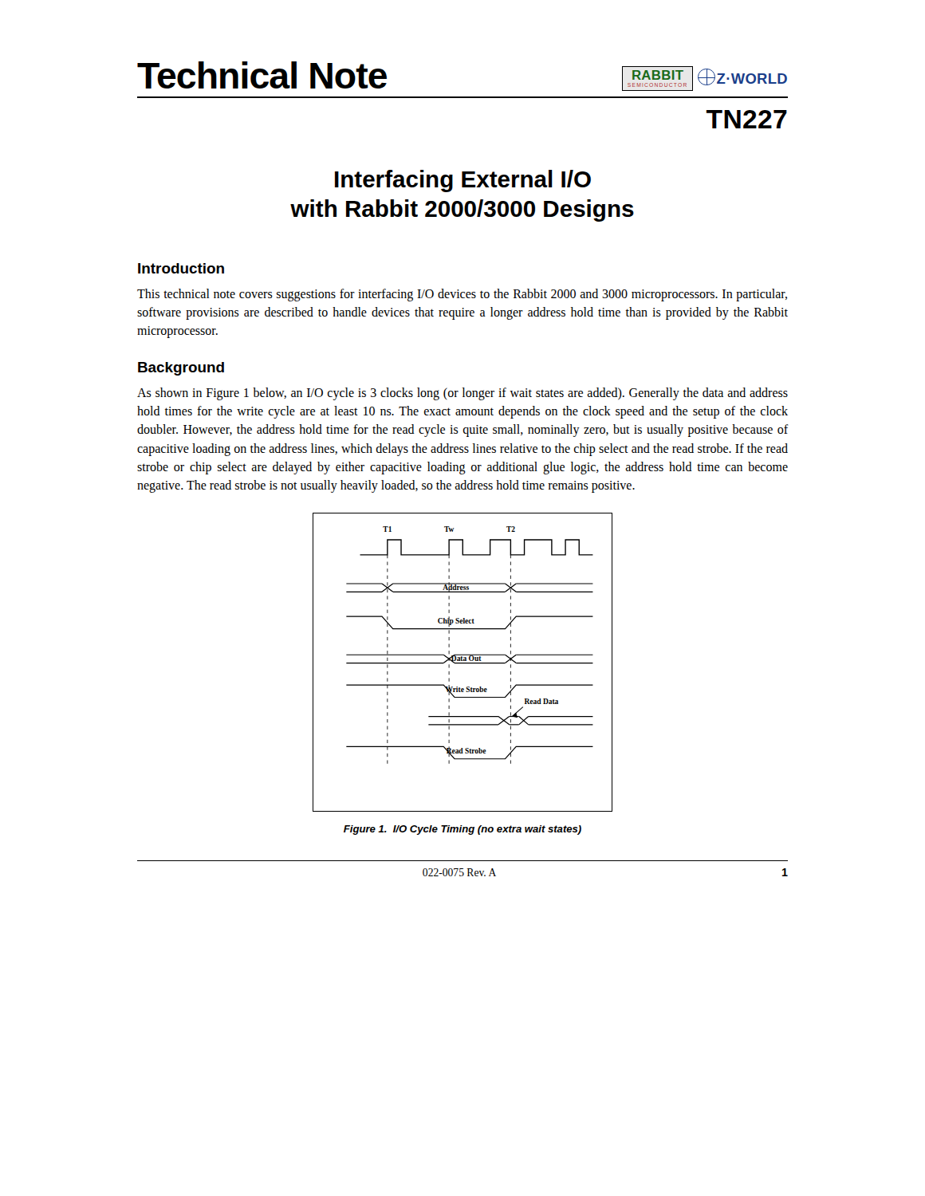Technical Note
RABBIT SEMICONDUCTOR
Z·WORLD
TN227
Interfacing External I/O
with Rabbit 2000/3000 Designs
Introduction
This technical note covers suggestions for interfacing I/O devices to the Rabbit 2000 and 3000 microprocessors. In particular, software provisions are described to handle devices that require a longer address hold time than is provided by the Rabbit microprocessor.
Background
As shown in Figure 1 below, an I/O cycle is 3 clocks long (or longer if wait states are added). Generally the data and address hold times for the write cycle are at least 10 ns. The exact amount depends on the clock speed and the setup of the clock doubler. However, the address hold time for the read cycle is quite small, nominally zero, but is usually positive because of capacitive loading on the address lines, which delays the address lines relative to the chip select and the read strobe. If the read strobe or chip select are delayed by either capacitive loading or additional glue logic, the address hold time can become negative. The read strobe is not usually heavily loaded, so the address hold time remains positive.
T1 Tw T2 Address Chip Select Data Out Write Strobe Read Data Read Strobe
Figure 1. I/O Cycle Timing (no extra wait states)
022-0075 Rev. A 1